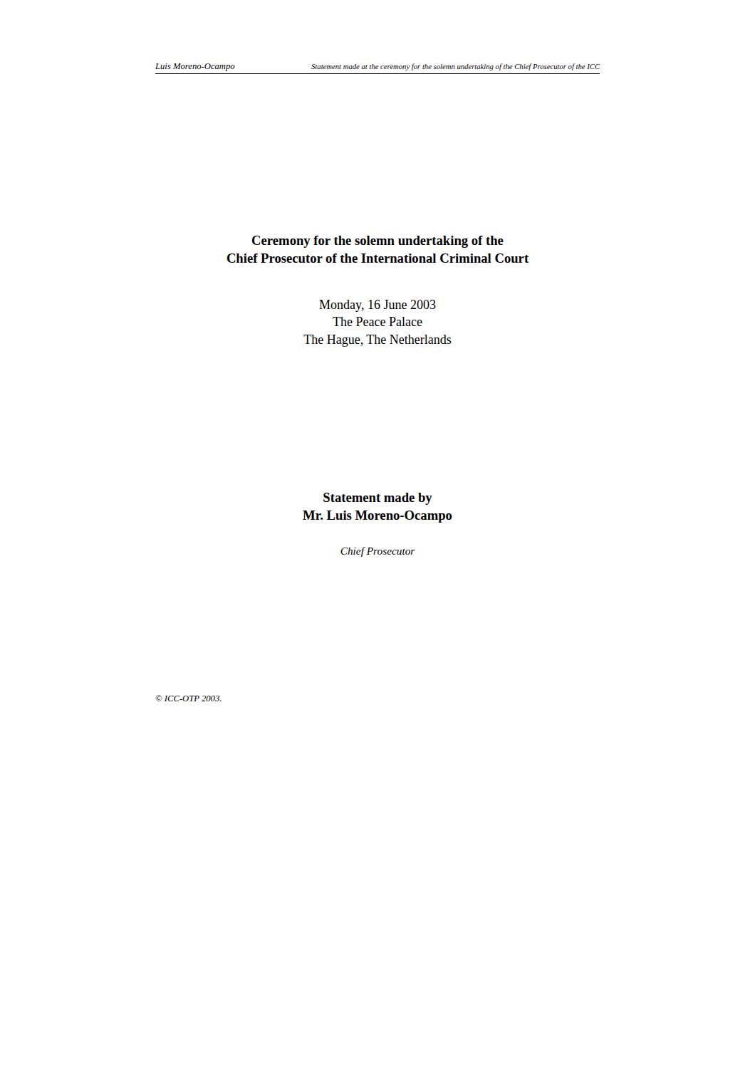Luis Moreno-Ocampo Statement made at the ceremony for the solemn undertaking of the Chief Prosecutor of the ICC
Ceremony for the solemn undertaking of the
Chief Prosecutor of the International Criminal Court
Monday, 16 June 2003
The Peace Palace
The Hague, The Netherlands
Statement made by
Mr. Luis Moreno-Ocampo
Chief Prosecutor
© ICC-OTP 2003.